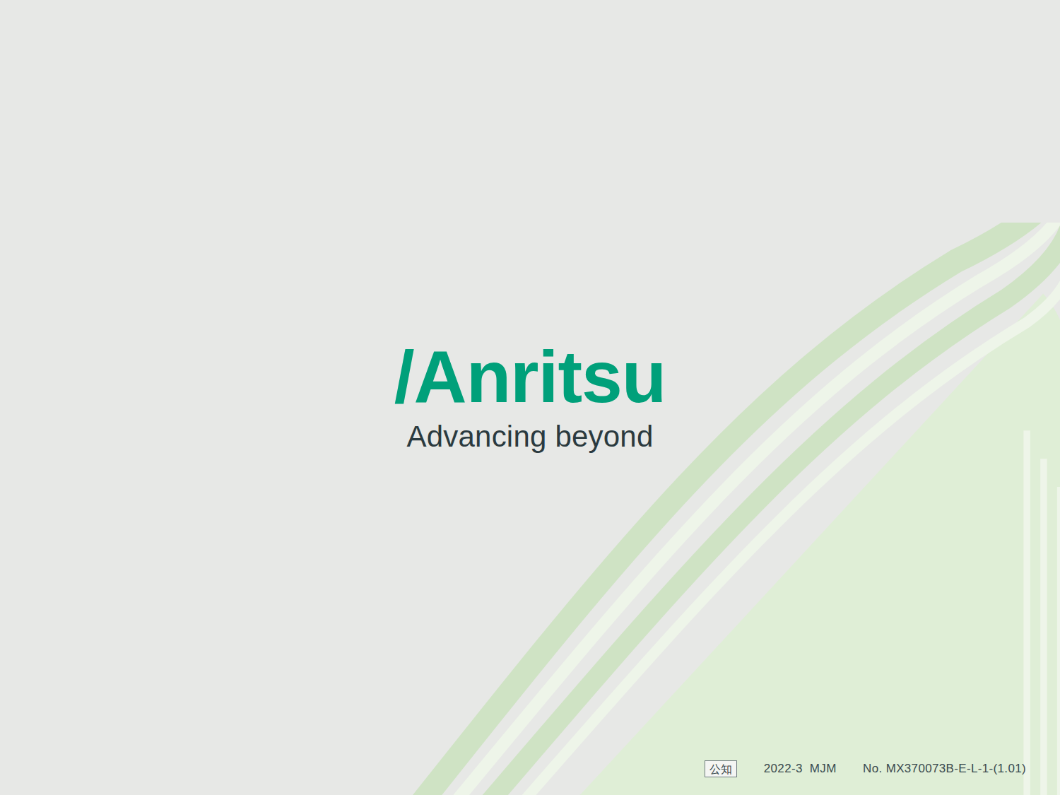/Anritsu
Advancing beyond
公知 2022-3 MJM No. MX370073B-E-L-1-(1.01)